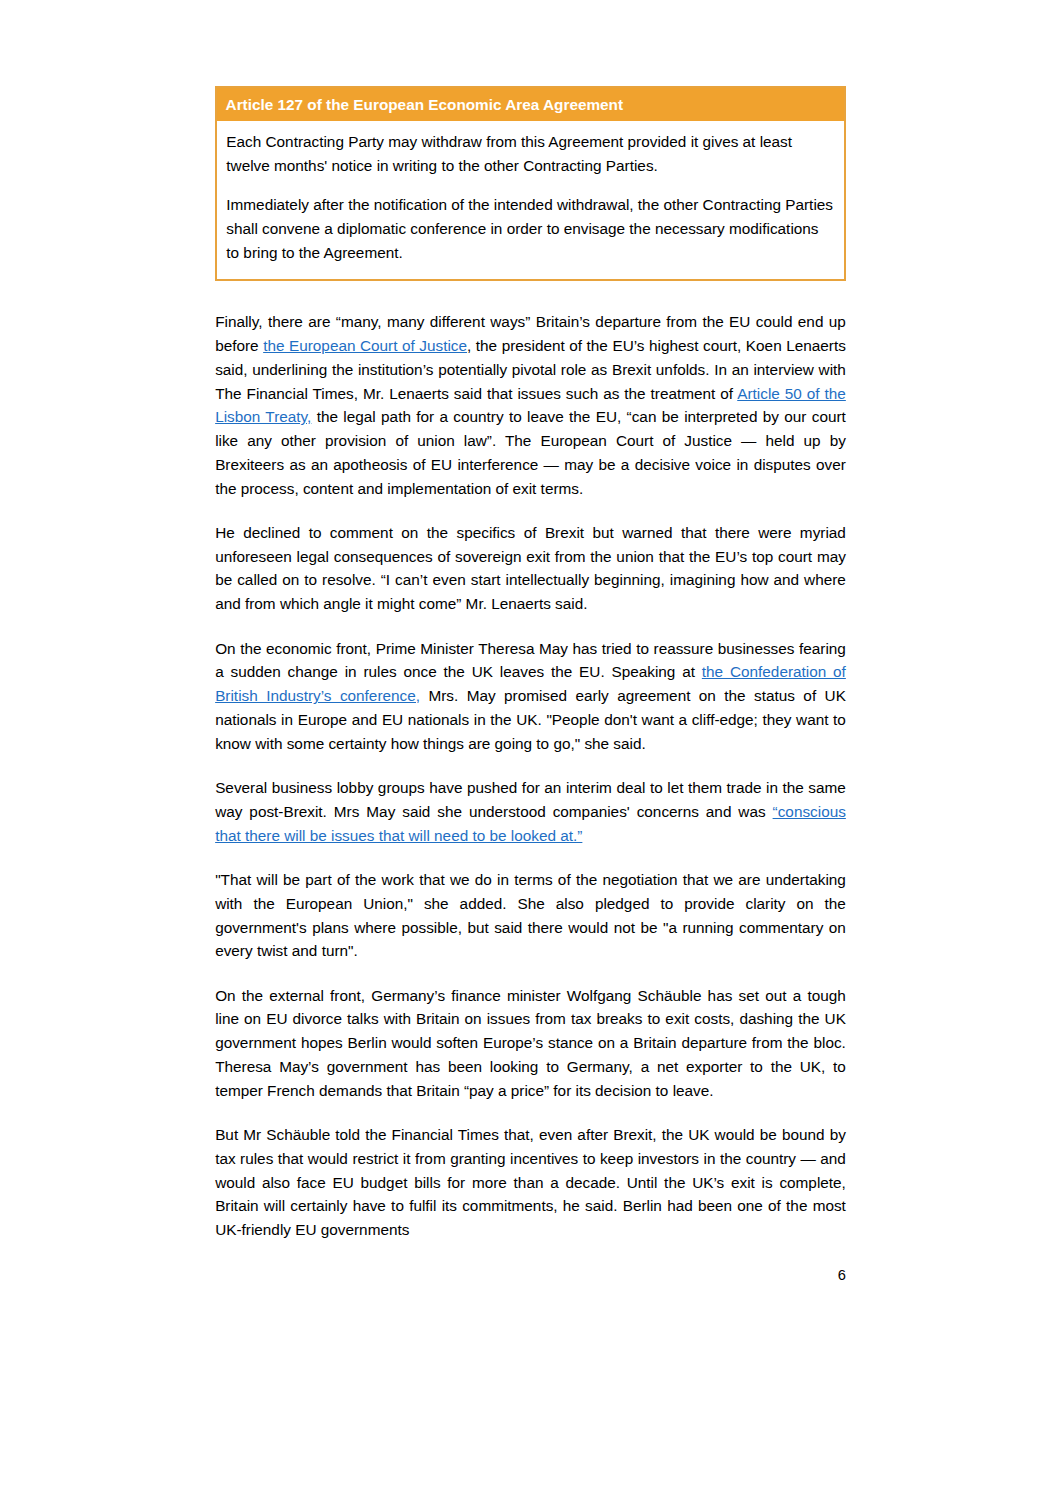Article 127 of the European Economic Area Agreement
Each Contracting Party may withdraw from this Agreement provided it gives at least twelve months' notice in writing to the other Contracting Parties.
Immediately after the notification of the intended withdrawal, the other Contracting Parties shall convene a diplomatic conference in order to envisage the necessary modifications to bring to the Agreement.
Finally, there are “many, many different ways” Britain’s departure from the EU could end up before the European Court of Justice, the president of the EU’s highest court, Koen Lenaerts said, underlining the institution’s potentially pivotal role as Brexit unfolds. In an interview with The Financial Times, Mr. Lenaerts said that issues such as the treatment of Article 50 of the Lisbon Treaty, the legal path for a country to leave the EU, “can be interpreted by our court like any other provision of union law”. The European Court of Justice — held up by Brexiteers as an apotheosis of EU interference — may be a decisive voice in disputes over the process, content and implementation of exit terms.
He declined to comment on the specifics of Brexit but warned that there were myriad unforeseen legal consequences of sovereign exit from the union that the EU’s top court may be called on to resolve. “I can’t even start intellectually beginning, imagining how and where and from which angle it might come” Mr. Lenaerts said.
On the economic front, Prime Minister Theresa May has tried to reassure businesses fearing a sudden change in rules once the UK leaves the EU. Speaking at the Confederation of British Industry’s conference, Mrs. May promised early agreement on the status of UK nationals in Europe and EU nationals in the UK. "People don't want a cliff-edge; they want to know with some certainty how things are going to go," she said.
Several business lobby groups have pushed for an interim deal to let them trade in the same way post-Brexit. Mrs May said she understood companies' concerns and was “conscious that there will be issues that will need to be looked at.”
"That will be part of the work that we do in terms of the negotiation that we are undertaking with the European Union," she added. She also pledged to provide clarity on the government's plans where possible, but said there would not be "a running commentary on every twist and turn".
On the external front, Germany’s finance minister Wolfgang Schäuble has set out a tough line on EU divorce talks with Britain on issues from tax breaks to exit costs, dashing the UK government hopes Berlin would soften Europe’s stance on a Britain departure from the bloc. Theresa May’s government has been looking to Germany, a net exporter to the UK, to temper French demands that Britain “pay a price” for its decision to leave.
But Mr Schäuble told the Financial Times that, even after Brexit, the UK would be bound by tax rules that would restrict it from granting incentives to keep investors in the country — and would also face EU budget bills for more than a decade. Until the UK’s exit is complete, Britain will certainly have to fulfil its commitments, he said. Berlin had been one of the most UK-friendly EU governments
6